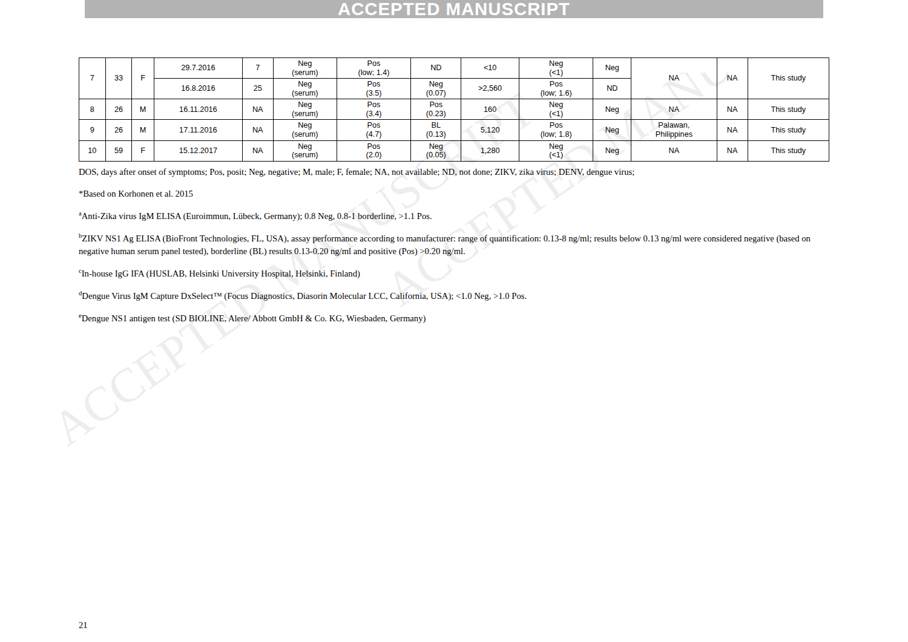ACCEPTED MANUSCRIPT
ACCEPTED MANUSCRIPT ACCEPTED MANUSCRIPT
| 7 | 33 | F | 29.7.2016 | 7 | Neg (serum) | Pos (low; 1.4) | ND | <10 | Neg (<1) | Neg | NA | NA | This study |
| 16.8.2016 | 25 | Neg (serum) | Pos (3.5) | Neg (0.07) | >2,560 | Pos (low; 1.6) | ND |
| 8 | 26 | M | 16.11.2016 | NA | Neg (serum) | Pos (3.4) | Pos (0.23) | 160 | Neg (<1) | Neg | NA | NA | This study |
| 9 | 26 | M | 17.11.2016 | NA | Neg (serum) | Pos (4.7) | BL (0.13) | 5,120 | Pos (low; 1.8) | Neg | Palawan, Philippines | NA | This study |
| 10 | 59 | F | 15.12.2017 | NA | Neg (serum) | Pos (2.0) | Neg (0.05) | 1,280 | Neg (<1) | Neg | NA | NA | This study |
DOS, days after onset of symptoms; Pos, posit; Neg, negative; M, male; F, female; NA, not available; ND, not done; ZIKV, zika virus; DENV, dengue virus;
*Based on Korhonen et al. 2015
aAnti-Zika virus IgM ELISA (Euroimmun, Lübeck, Germany); 0.8 Neg, 0.8-1 borderline, >1.1 Pos.
bZIKV NS1 Ag ELISA (BioFront Technologies, FL, USA), assay performance according to manufacturer: range of quantification: 0.13-8 ng/ml; results below 0.13 ng/ml were considered negative (based on negative human serum panel tested), borderline (BL) results 0.13-0.20 ng/ml and positive (Pos) >0.20 ng/ml.
cIn-house IgG IFA (HUSLAB, Helsinki University Hospital, Helsinki, Finland)
dDengue Virus IgM Capture DxSelect™ (Focus Diagnostics, Diasorin Molecular LCC, California, USA); <1.0 Neg, >1.0 Pos.
eDengue NS1 antigen test (SD BIOLINE, Alere/ Abbott GmbH & Co. KG, Wiesbaden, Germany)
21